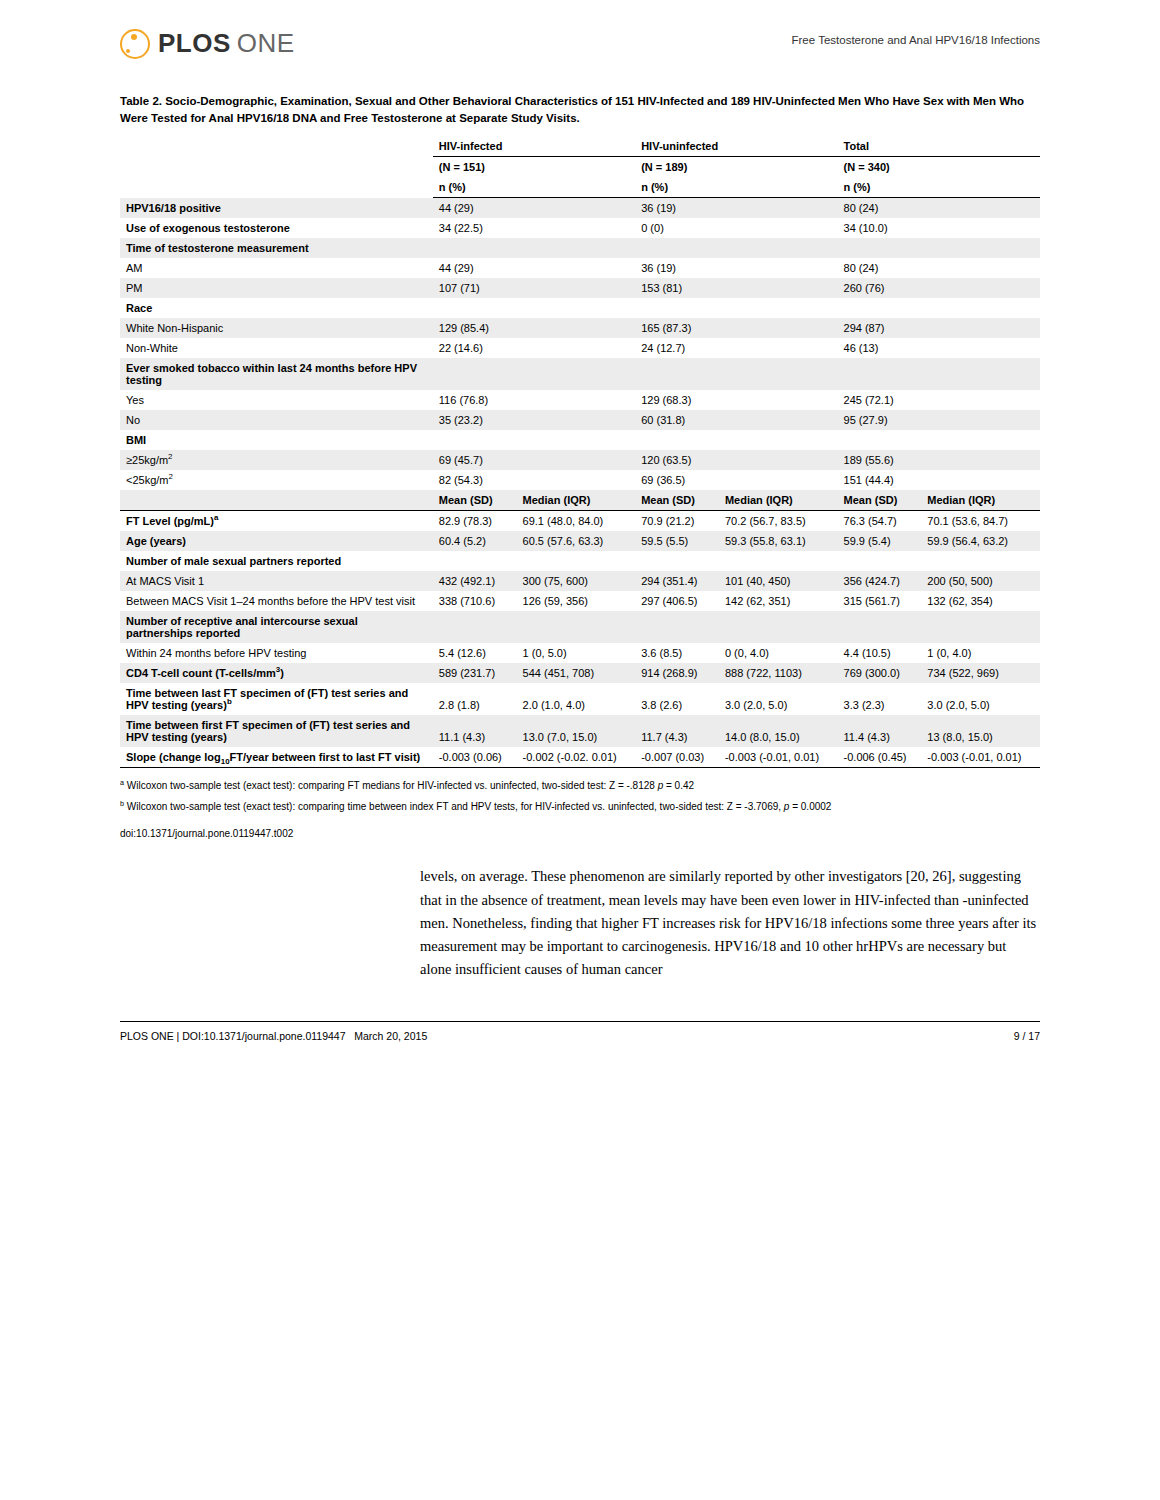PLOS ONE
Free Testosterone and Anal HPV16/18 Infections
Table 2. Socio-Demographic, Examination, Sexual and Other Behavioral Characteristics of 151 HIV-Infected and 189 HIV-Uninfected Men Who Have Sex with Men Who Were Tested for Anal HPV16/18 DNA and Free Testosterone at Separate Study Visits.
| | HIV-infected | HIV-uninfected | Total |
| --- | --- | --- | --- |
| (N = 151) | (N = 189) | (N = 340) |
| n (%) | n (%) | n (%) |
| HPV16/18 positive | 44 (29) | 36 (19) | 80 (24) |
| Use of exogenous testosterone | 34 (22.5) | 0 (0) | 34 (10.0) |
| Time of testosterone measurement | | | |
| AM | 44 (29) | 36 (19) | 80 (24) |
| PM | 107 (71) | 153 (81) | 260 (76) |
| Race | | | |
| White Non-Hispanic | 129 (85.4) | 165 (87.3) | 294 (87) |
| Non-White | 22 (14.6) | 24 (12.7) | 46 (13) |
| Ever smoked tobacco within last 24 months before HPV testing | | | |
| Yes | 116 (76.8) | 129 (68.3) | 245 (72.1) |
| No | 35 (23.2) | 60 (31.8) | 95 (27.9) |
| BMI | | | |
| ≥25kg/m 2 | 69 (45.7) | 120 (63.5) | 189 (55.6) |
| <25kg/m 2 | 82 (54.3) | 69 (36.5) | 151 (44.4) |
| | Mean (SD) | Median (IQR) | Mean (SD) | Median (IQR) | Mean (SD) | Median (IQR) |
| FT Level (pg/mL) a | 82.9 (78.3) | 69.1 (48.0, 84.0) | 70.9 (21.2) | 70.2 (56.7, 83.5) | 76.3 (54.7) | 70.1 (53.6, 84.7) |
| Age (years) | 60.4 (5.2) | 60.5 (57.6, 63.3) | 59.5 (5.5) | 59.3 (55.8, 63.1) | 59.9 (5.4) | 59.9 (56.4, 63.2) |
| Number of male sexual partners reported | | | | | | |
| At MACS Visit 1 | 432 (492.1) | 300 (75, 600) | 294 (351.4) | 101 (40, 450) | 356 (424.7) | 200 (50, 500) |
| Between MACS Visit 1–24 months before the HPV test visit | 338 (710.6) | 126 (59, 356) | 297 (406.5) | 142 (62, 351) | 315 (561.7) | 132 (62, 354) |
| Number of receptive anal intercourse sexual partnerships reported | | | | | | |
| Within 24 months before HPV testing | 5.4 (12.6) | 1 (0, 5.0) | 3.6 (8.5) | 0 (0, 4.0) | 4.4 (10.5) | 1 (0, 4.0) |
| CD4 T-cell count (T-cells/mm 3 ) | 589 (231.7) | 544 (451, 708) | 914 (268.9) | 888 (722, 1103) | 769 (300.0) | 734 (522, 969) |
| Time between last FT specimen of (FT) test series and HPV testing (years) b | 2.8 (1.8) | 2.0 (1.0, 4.0) | 3.8 (2.6) | 3.0 (2.0, 5.0) | 3.3 (2.3) | 3.0 (2.0, 5.0) |
| Time between first FT specimen of (FT) test series and HPV testing (years) | 11.1 (4.3) | 13.0 (7.0, 15.0) | 11.7 (4.3) | 14.0 (8.0, 15.0) | 11.4 (4.3) | 13 (8.0, 15.0) |
| Slope (change log 10 FT/year between first to last FT visit) | -0.003 (0.06) | -0.002 (-0.02. 0.01) | -0.007 (0.03) | -0.003 (-0.01, 0.01) | -0.006 (0.45) | -0.003 (-0.01, 0.01) |
a Wilcoxon two-sample test (exact test): comparing FT medians for HIV-infected vs. uninfected, two-sided test: Z = -.8128 p = 0.42
b Wilcoxon two-sample test (exact test): comparing time between index FT and HPV tests, for HIV-infected vs. uninfected, two-sided test: Z = -3.7069, p = 0.0002
doi:10.1371/journal.pone.0119447.t002
levels, on average. These phenomenon are similarly reported by other investigators [20, 26], suggesting that in the absence of treatment, mean levels may have been even lower in HIV-infected than -uninfected men. Nonetheless, finding that higher FT increases risk for HPV16/18 infections some three years after its measurement may be important to carcinogenesis. HPV16/18 and 10 other hrHPVs are necessary but alone insufficient causes of human cancer
PLOS ONE | DOI:10.1371/journal.pone.0119447 March 20, 2015
9 / 17